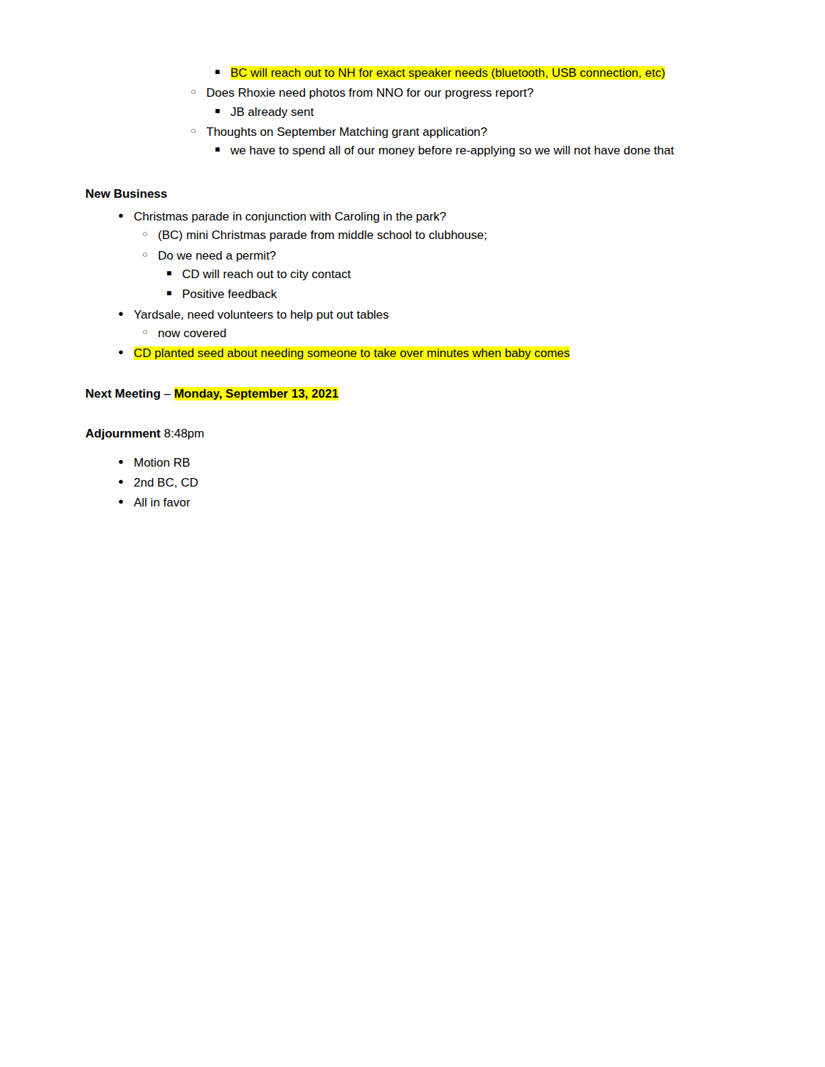BC will reach out to NH for exact speaker needs (bluetooth, USB connection, etc)
Does Rhoxie need photos from NNO for our progress report?
JB already sent
Thoughts on September Matching grant application?
we have to spend all of our money before re-applying so we will not have done that
New Business
Christmas parade in conjunction with Caroling in the park?
(BC) mini Christmas parade from middle school to clubhouse;
Do we need a permit?
CD will reach out to city contact
Positive feedback
Yardsale, need volunteers to help put out tables
now covered
CD planted seed about needing someone to take over minutes when baby comes
Next Meeting – Monday, September 13, 2021
Adjournment 8:48pm
Motion RB
2nd BC, CD
All in favor